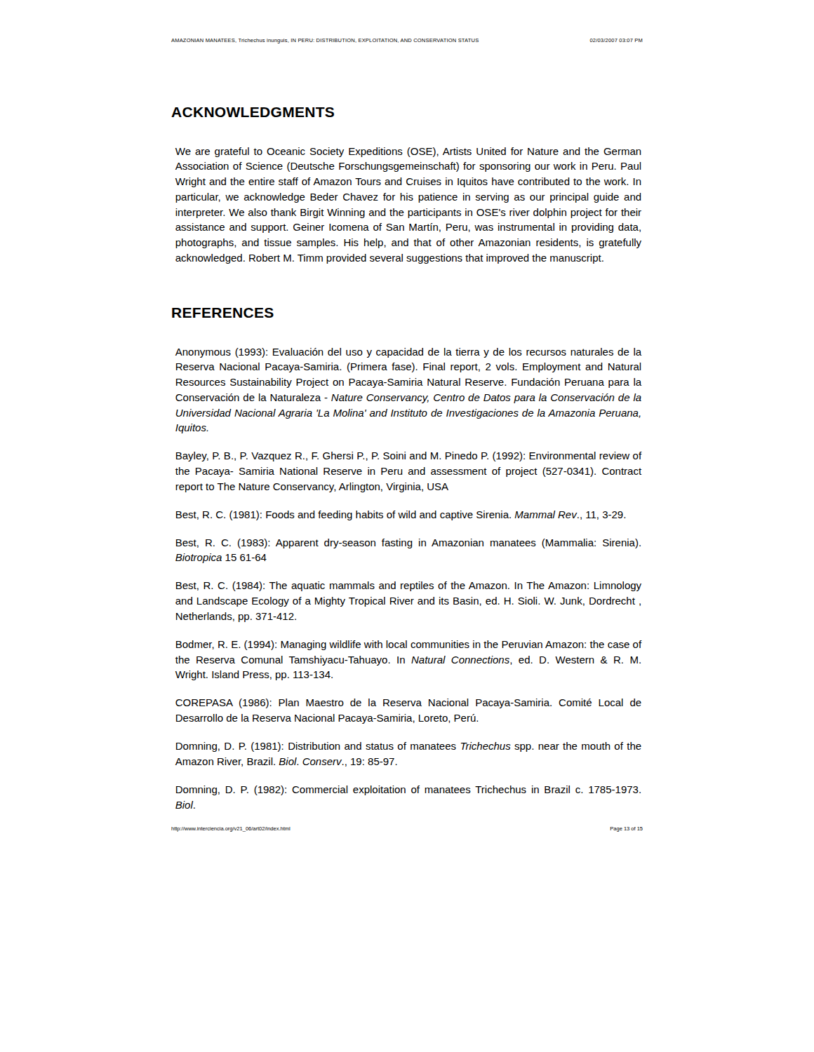AMAZONIAN MANATEES, Trichechus inunguis, IN PERU: DISTRIBUTION, EXPLOITATION, AND CONSERVATION STATUS
02/03/2007 03:07 PM
ACKNOWLEDGMENTS
We are grateful to Oceanic Society Expeditions (OSE), Artists United for Nature and the German Association of Science (Deutsche Forschungsgemeinschaft) for sponsoring our work in Peru. Paul Wright and the entire staff of Amazon Tours and Cruises in Iquitos have contributed to the work. In particular, we acknowledge Beder Chavez for his patience in serving as our principal guide and interpreter. We also thank Birgit Winning and the participants in OSE's river dolphin project for their assistance and support. Geiner Icomena of San Martín, Peru, was instrumental in providing data, photographs, and tissue samples. His help, and that of other Amazonian residents, is gratefully acknowledged. Robert M. Timm provided several suggestions that improved the manuscript.
REFERENCES
Anonymous (1993): Evaluación del uso y capacidad de la tierra y de los recursos naturales de la Reserva Nacional Pacaya-Samiria. (Primera fase). Final report, 2 vols. Employment and Natural Resources Sustainability Project on Pacaya-Samiria Natural Reserve. Fundación Peruana para la Conservación de la Naturaleza - Nature Conservancy, Centro de Datos para la Conservación de la Universidad Nacional Agraria 'La Molina' and Instituto de Investigaciones de la Amazonia Peruana, Iquitos.
Bayley, P. B., P. Vazquez R., F. Ghersi P., P. Soini and M. Pinedo P. (1992): Environmental review of the Pacaya- Samiria National Reserve in Peru and assessment of project (527-0341). Contract report to The Nature Conservancy, Arlington, Virginia, USA
Best, R. C. (1981): Foods and feeding habits of wild and captive Sirenia. Mammal Rev., 11, 3-29.
Best, R. C. (1983): Apparent dry-season fasting in Amazonian manatees (Mammalia: Sirenia). Biotropica 15 61-64
Best, R. C. (1984): The aquatic mammals and reptiles of the Amazon. In The Amazon: Limnology and Landscape Ecology of a Mighty Tropical River and its Basin, ed. H. Sioli. W. Junk, Dordrecht , Netherlands, pp. 371-412.
Bodmer, R. E. (1994): Managing wildlife with local communities in the Peruvian Amazon: the case of the Reserva Comunal Tamshiyacu-Tahuayo. In Natural Connections, ed. D. Western & R. M. Wright. Island Press, pp. 113-134.
COREPASA (1986): Plan Maestro de la Reserva Nacional Pacaya-Samiria. Comité Local de Desarrollo de la Reserva Nacional Pacaya-Samiria, Loreto, Perú.
Domning, D. P. (1981): Distribution and status of manatees Trichechus spp. near the mouth of the Amazon River, Brazil. Biol. Conserv., 19: 85-97.
Domning, D. P. (1982): Commercial exploitation of manatees Trichechus in Brazil c. 1785-1973. Biol.
http://www.interciencia.org/v21_06/art02/index.html
Page 13 of 15